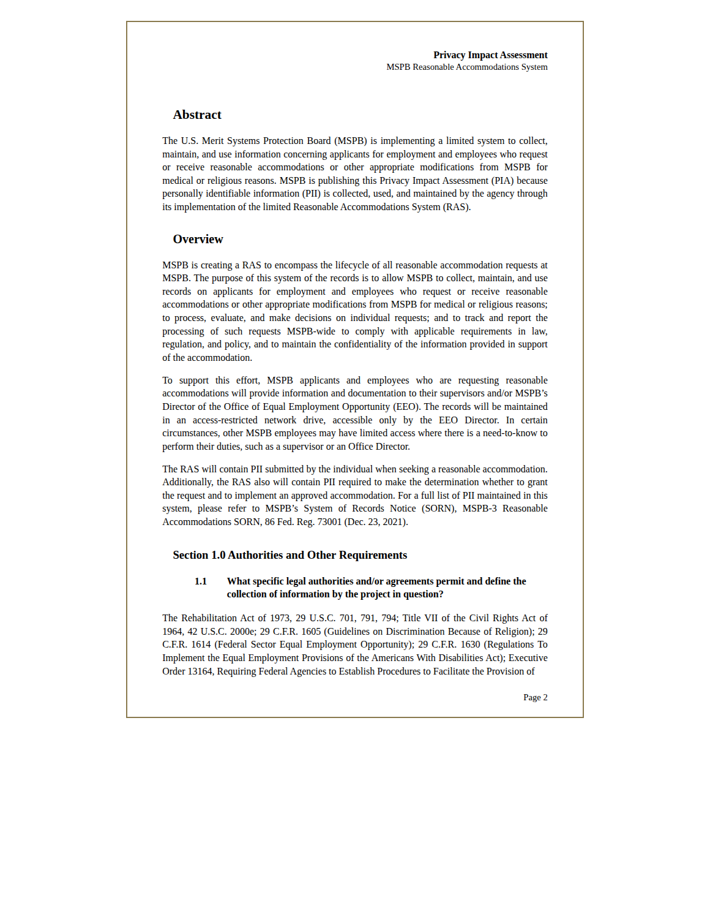Privacy Impact Assessment
MSPB Reasonable Accommodations System
Abstract
The U.S. Merit Systems Protection Board (MSPB) is implementing a limited system to collect, maintain, and use information concerning applicants for employment and employees who request or receive reasonable accommodations or other appropriate modifications from MSPB for medical or religious reasons. MSPB is publishing this Privacy Impact Assessment (PIA) because personally identifiable information (PII) is collected, used, and maintained by the agency through its implementation of the limited Reasonable Accommodations System (RAS).
Overview
MSPB is creating a RAS to encompass the lifecycle of all reasonable accommodation requests at MSPB. The purpose of this system of the records is to allow MSPB to collect, maintain, and use records on applicants for employment and employees who request or receive reasonable accommodations or other appropriate modifications from MSPB for medical or religious reasons; to process, evaluate, and make decisions on individual requests; and to track and report the processing of such requests MSPB-wide to comply with applicable requirements in law, regulation, and policy, and to maintain the confidentiality of the information provided in support of the accommodation.
To support this effort, MSPB applicants and employees who are requesting reasonable accommodations will provide information and documentation to their supervisors and/or MSPB’s Director of the Office of Equal Employment Opportunity (EEO). The records will be maintained in an access-restricted network drive, accessible only by the EEO Director. In certain circumstances, other MSPB employees may have limited access where there is a need-to-know to perform their duties, such as a supervisor or an Office Director.
The RAS will contain PII submitted by the individual when seeking a reasonable accommodation. Additionally, the RAS also will contain PII required to make the determination whether to grant the request and to implement an approved accommodation. For a full list of PII maintained in this system, please refer to MSPB’s System of Records Notice (SORN), MSPB-3 Reasonable Accommodations SORN, 86 Fed. Reg. 73001 (Dec. 23, 2021).
Section 1.0 Authorities and Other Requirements
1.1
What specific legal authorities and/or agreements permit and define the collection of information by the project in question?
The Rehabilitation Act of 1973, 29 U.S.C. 701, 791, 794; Title VII of the Civil Rights Act of 1964, 42 U.S.C. 2000e; 29 C.F.R. 1605 (Guidelines on Discrimination Because of Religion); 29 C.F.R. 1614 (Federal Sector Equal Employment Opportunity); 29 C.F.R. 1630 (Regulations To Implement the Equal Employment Provisions of the Americans With Disabilities Act); Executive Order 13164, Requiring Federal Agencies to Establish Procedures to Facilitate the Provision of
Page 2